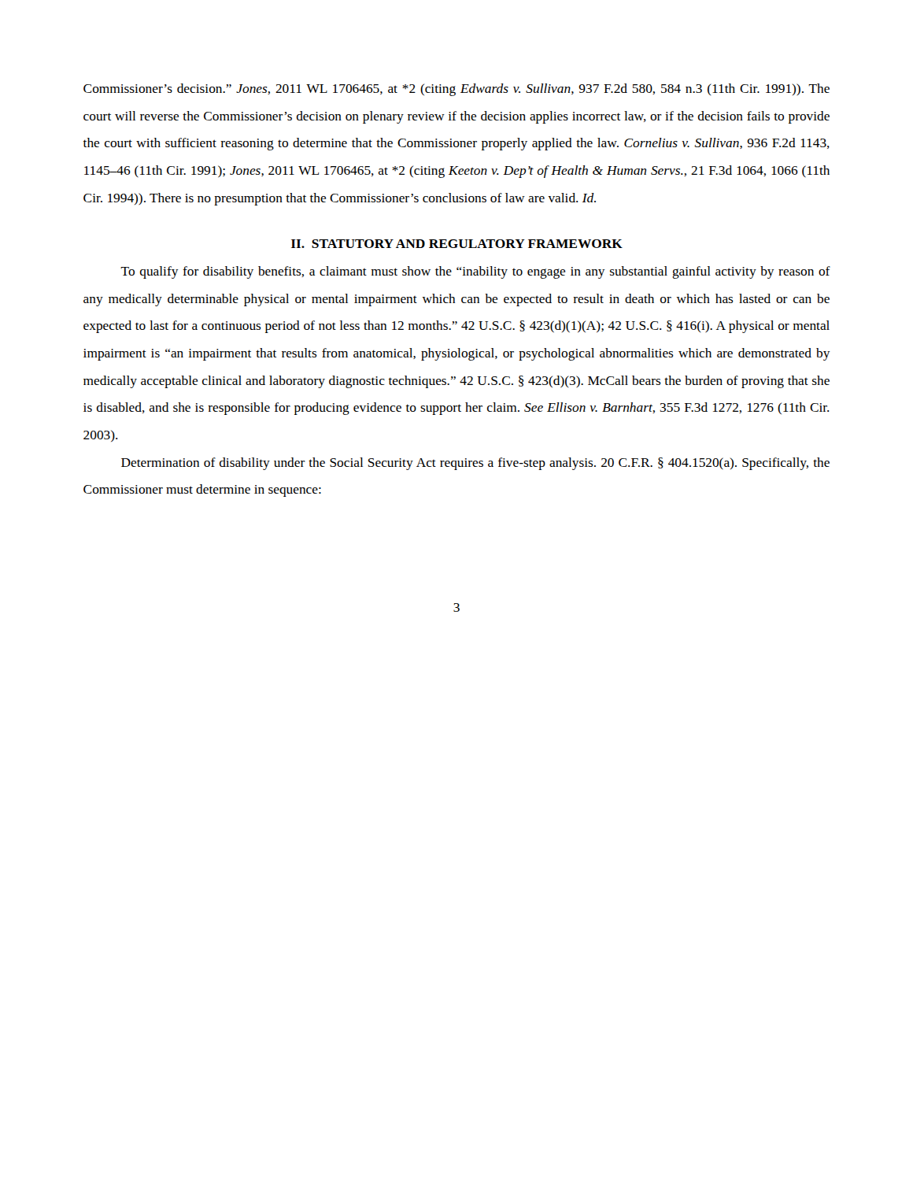Commissioner’s decision.” Jones, 2011 WL 1706465, at *2 (citing Edwards v. Sullivan, 937 F.2d 580, 584 n.3 (11th Cir. 1991)). The court will reverse the Commissioner’s decision on plenary review if the decision applies incorrect law, or if the decision fails to provide the court with sufficient reasoning to determine that the Commissioner properly applied the law. Cornelius v. Sullivan, 936 F.2d 1143, 1145–46 (11th Cir. 1991); Jones, 2011 WL 1706465, at *2 (citing Keeton v. Dep’t of Health & Human Servs., 21 F.3d 1064, 1066 (11th Cir. 1994)). There is no presumption that the Commissioner’s conclusions of law are valid. Id.
II. Statutory and Regulatory Framework
To qualify for disability benefits, a claimant must show the “inability to engage in any substantial gainful activity by reason of any medically determinable physical or mental impairment which can be expected to result in death or which has lasted or can be expected to last for a continuous period of not less than 12 months.” 42 U.S.C. § 423(d)(1)(A); 42 U.S.C. § 416(i). A physical or mental impairment is “an impairment that results from anatomical, physiological, or psychological abnormalities which are demonstrated by medically acceptable clinical and laboratory diagnostic techniques.” 42 U.S.C. § 423(d)(3). McCall bears the burden of proving that she is disabled, and she is responsible for producing evidence to support her claim. See Ellison v. Barnhart, 355 F.3d 1272, 1276 (11th Cir. 2003).
Determination of disability under the Social Security Act requires a five-step analysis. 20 C.F.R. § 404.1520(a). Specifically, the Commissioner must determine in sequence:
3